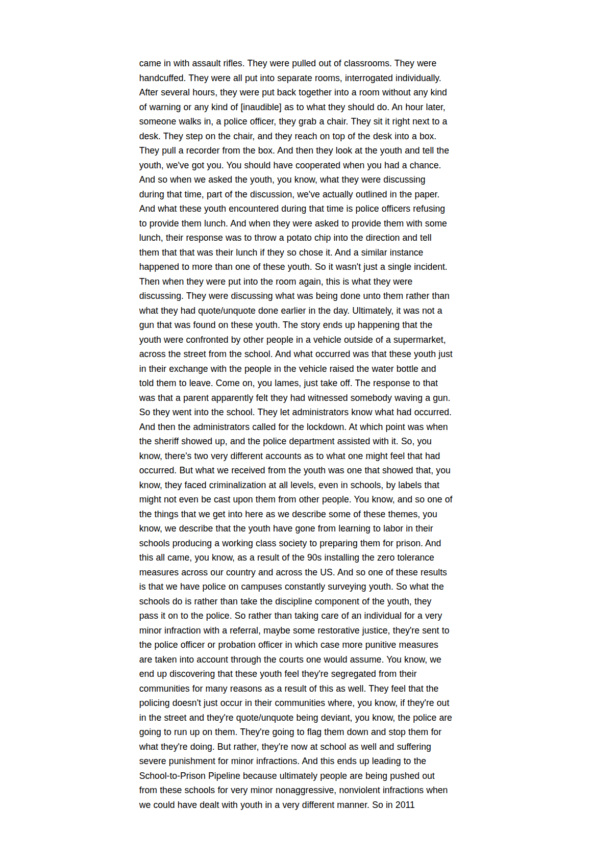came in with assault rifles. They were pulled out of classrooms. They were handcuffed. They were all put into separate rooms, interrogated individually. After several hours, they were put back together into a room without any kind of warning or any kind of [inaudible] as to what they should do. An hour later, someone walks in, a police officer, they grab a chair. They sit it right next to a desk. They step on the chair, and they reach on top of the desk into a box. They pull a recorder from the box. And then they look at the youth and tell the youth, we've got you. You should have cooperated when you had a chance. And so when we asked the youth, you know, what they were discussing during that time, part of the discussion, we've actually outlined in the paper. And what these youth encountered during that time is police officers refusing to provide them lunch. And when they were asked to provide them with some lunch, their response was to throw a potato chip into the direction and tell them that that was their lunch if they so chose it. And a similar instance happened to more than one of these youth. So it wasn't just a single incident. Then when they were put into the room again, this is what they were discussing. They were discussing what was being done unto them rather than what they had quote/unquote done earlier in the day. Ultimately, it was not a gun that was found on these youth. The story ends up happening that the youth were confronted by other people in a vehicle outside of a supermarket, across the street from the school. And what occurred was that these youth just in their exchange with the people in the vehicle raised the water bottle and told them to leave. Come on, you lames, just take off. The response to that was that a parent apparently felt they had witnessed somebody waving a gun. So they went into the school. They let administrators know what had occurred. And then the administrators called for the lockdown. At which point was when the sheriff showed up, and the police department assisted with it. So, you know, there's two very different accounts as to what one might feel that had occurred. But what we received from the youth was one that showed that, you know, they faced criminalization at all levels, even in schools, by labels that might not even be cast upon them from other people. You know, and so one of the things that we get into here as we describe some of these themes, you know, we describe that the youth have gone from learning to labor in their schools producing a working class society to preparing them for prison. And this all came, you know, as a result of the 90s installing the zero tolerance measures across our country and across the US. And so one of these results is that we have police on campuses constantly surveying youth. So what the schools do is rather than take the discipline component of the youth, they pass it on to the police. So rather than taking care of an individual for a very minor infraction with a referral, maybe some restorative justice, they're sent to the police officer or probation officer in which case more punitive measures are taken into account through the courts one would assume. You know, we end up discovering that these youth feel they're segregated from their communities for many reasons as a result of this as well. They feel that the policing doesn't just occur in their communities where, you know, if they're out in the street and they're quote/unquote being deviant, you know, the police are going to run up on them. They're going to flag them down and stop them for what they're doing. But rather, they're now at school as well and suffering severe punishment for minor infractions. And this ends up leading to the School-to-Prison Pipeline because ultimately people are being pushed out from these schools for very minor nonaggressive, nonviolent infractions when we could have dealt with youth in a very different manner. So in 2011